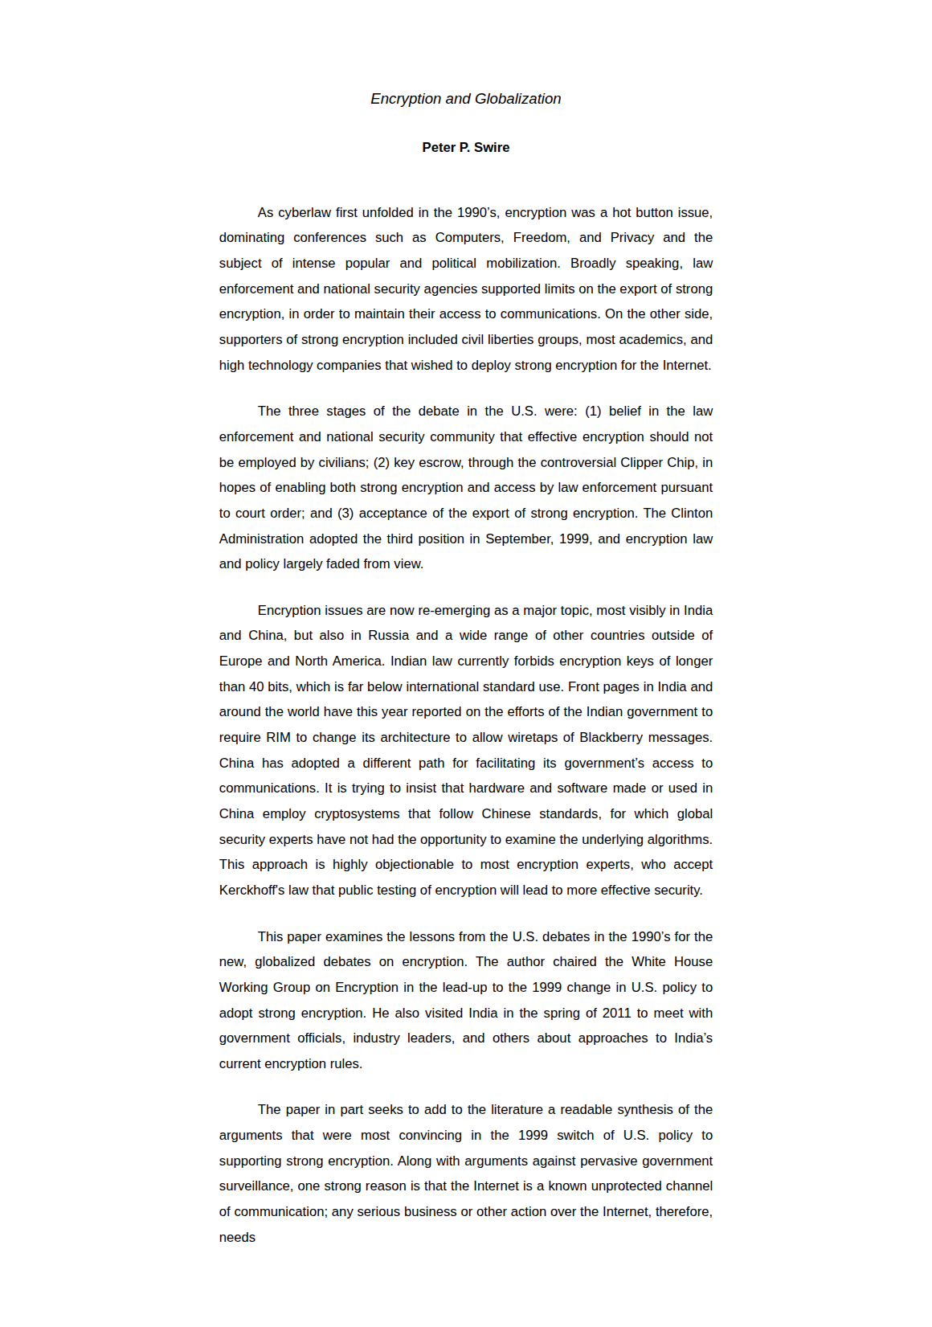Encryption and Globalization
Peter P. Swire
As cyberlaw first unfolded in the 1990’s, encryption was a hot button issue, dominating conferences such as Computers, Freedom, and Privacy and the subject of intense popular and political mobilization. Broadly speaking, law enforcement and national security agencies supported limits on the export of strong encryption, in order to maintain their access to communications. On the other side, supporters of strong encryption included civil liberties groups, most academics, and high technology companies that wished to deploy strong encryption for the Internet.
The three stages of the debate in the U.S. were: (1) belief in the law enforcement and national security community that effective encryption should not be employed by civilians; (2) key escrow, through the controversial Clipper Chip, in hopes of enabling both strong encryption and access by law enforcement pursuant to court order; and (3) acceptance of the export of strong encryption. The Clinton Administration adopted the third position in September, 1999, and encryption law and policy largely faded from view.
Encryption issues are now re-emerging as a major topic, most visibly in India and China, but also in Russia and a wide range of other countries outside of Europe and North America. Indian law currently forbids encryption keys of longer than 40 bits, which is far below international standard use. Front pages in India and around the world have this year reported on the efforts of the Indian government to require RIM to change its architecture to allow wiretaps of Blackberry messages. China has adopted a different path for facilitating its government’s access to communications. It is trying to insist that hardware and software made or used in China employ cryptosystems that follow Chinese standards, for which global security experts have not had the opportunity to examine the underlying algorithms. This approach is highly objectionable to most encryption experts, who accept Kerckhoff's law that public testing of encryption will lead to more effective security.
This paper examines the lessons from the U.S. debates in the 1990’s for the new, globalized debates on encryption. The author chaired the White House Working Group on Encryption in the lead-up to the 1999 change in U.S. policy to adopt strong encryption. He also visited India in the spring of 2011 to meet with government officials, industry leaders, and others about approaches to India’s current encryption rules.
The paper in part seeks to add to the literature a readable synthesis of the arguments that were most convincing in the 1999 switch of U.S. policy to supporting strong encryption. Along with arguments against pervasive government surveillance, one strong reason is that the Internet is a known unprotected channel of communication; any serious business or other action over the Internet, therefore, needs